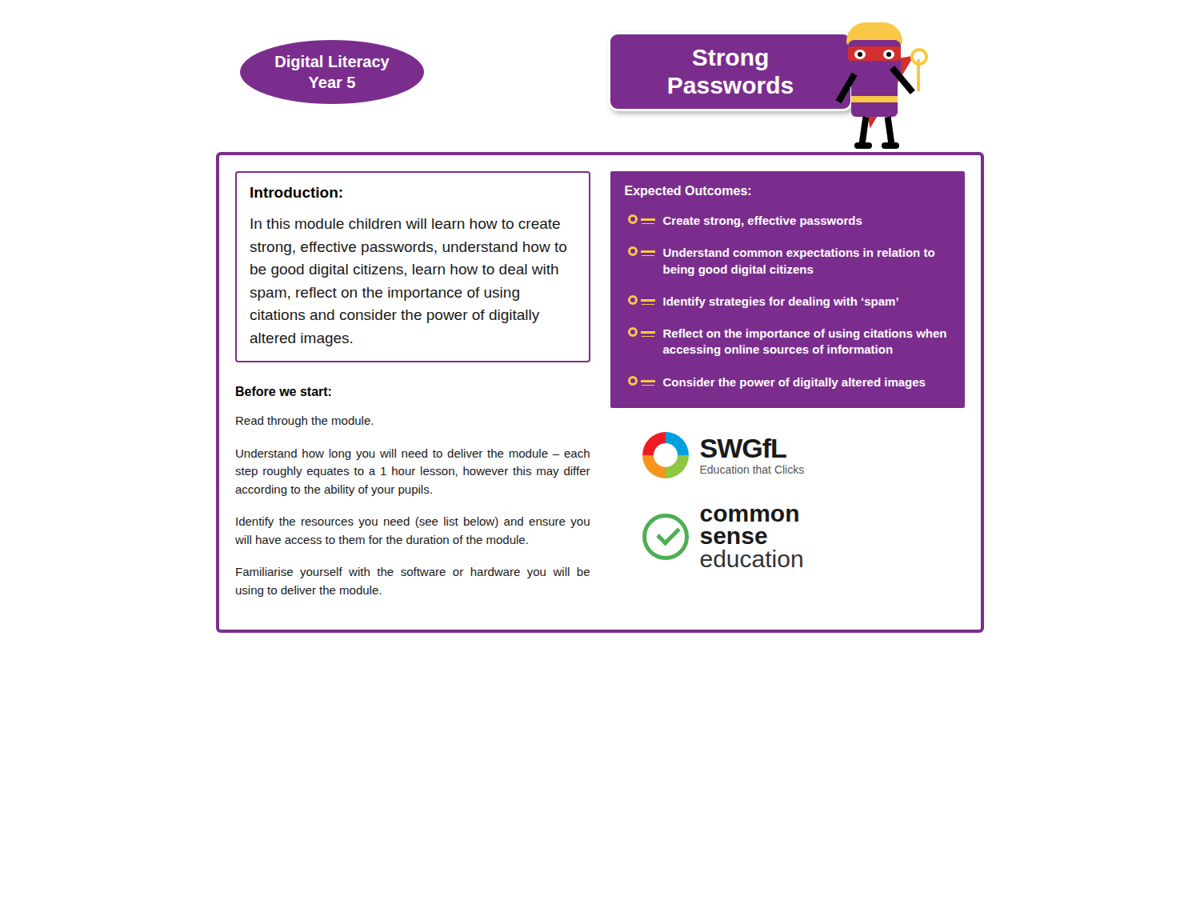Digital Literacy Year 5
Strong
Passwords
Introduction:
In this module children will learn how to create strong, effective passwords, understand how to be good digital citizens, learn how to deal with spam, reflect on the importance of using citations and consider the power of digitally altered images.
Before we start:
Read through the module.
Understand how long you will need to deliver the module – each step roughly equates to a 1 hour lesson, however this may differ according to the ability of your pupils.
Identify the resources you need (see list below) and ensure you will have access to them for the duration of the module.
Familiarise yourself with the software or hardware you will be using to deliver the module.
Expected Outcomes:
Create strong, effective passwords
Understand common expectations in relation to being good digital citizens
Identify strategies for dealing with ‘spam’
Reflect on the importance of using citations when accessing online sources of information
Consider the power of digitally altered images
SWGfL
Education that Clicks
common
sense
education